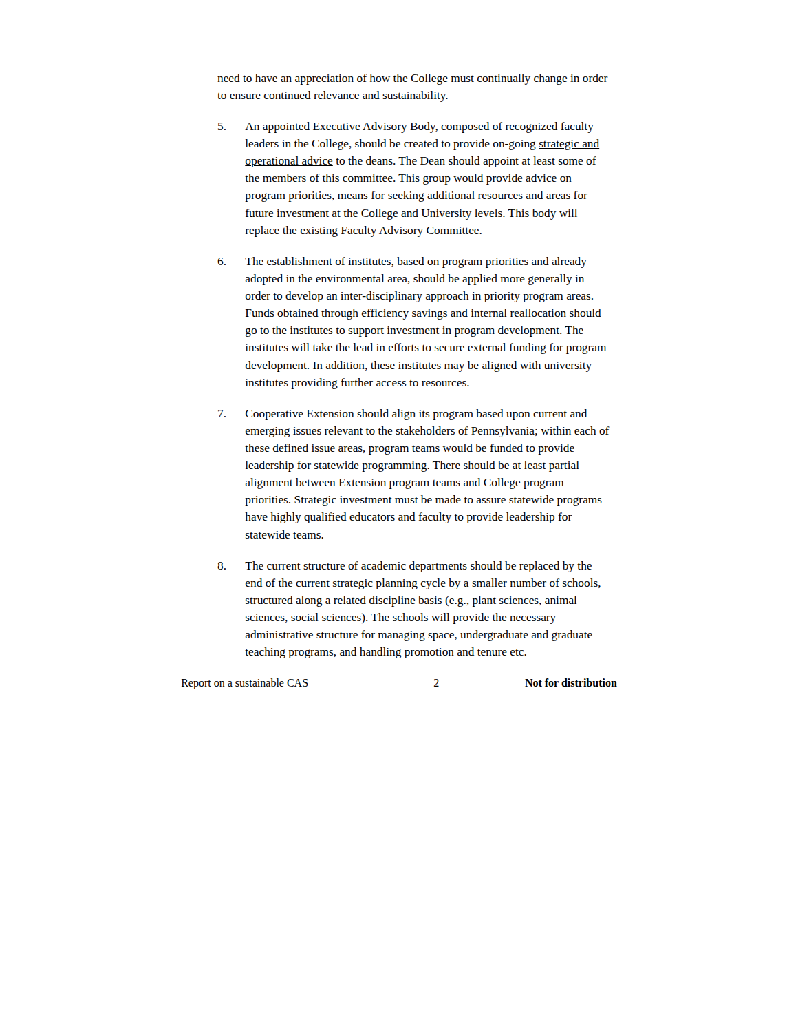need to have an appreciation of how the College must continually change in order to ensure continued relevance and sustainability.
5. An appointed Executive Advisory Body, composed of recognized faculty leaders in the College, should be created to provide on-going strategic and operational advice to the deans. The Dean should appoint at least some of the members of this committee. This group would provide advice on program priorities, means for seeking additional resources and areas for future investment at the College and University levels. This body will replace the existing Faculty Advisory Committee.
6. The establishment of institutes, based on program priorities and already adopted in the environmental area, should be applied more generally in order to develop an inter-disciplinary approach in priority program areas. Funds obtained through efficiency savings and internal reallocation should go to the institutes to support investment in program development. The institutes will take the lead in efforts to secure external funding for program development. In addition, these institutes may be aligned with university institutes providing further access to resources.
7. Cooperative Extension should align its program based upon current and emerging issues relevant to the stakeholders of Pennsylvania; within each of these defined issue areas, program teams would be funded to provide leadership for statewide programming. There should be at least partial alignment between Extension program teams and College program priorities. Strategic investment must be made to assure statewide programs have highly qualified educators and faculty to provide leadership for statewide teams.
8. The current structure of academic departments should be replaced by the end of the current strategic planning cycle by a smaller number of schools, structured along a related discipline basis (e.g., plant sciences, animal sciences, social sciences). The schools will provide the necessary administrative structure for managing space, undergraduate and graduate teaching programs, and handling promotion and tenure etc.
Report on a sustainable CAS
2
Not for distribution